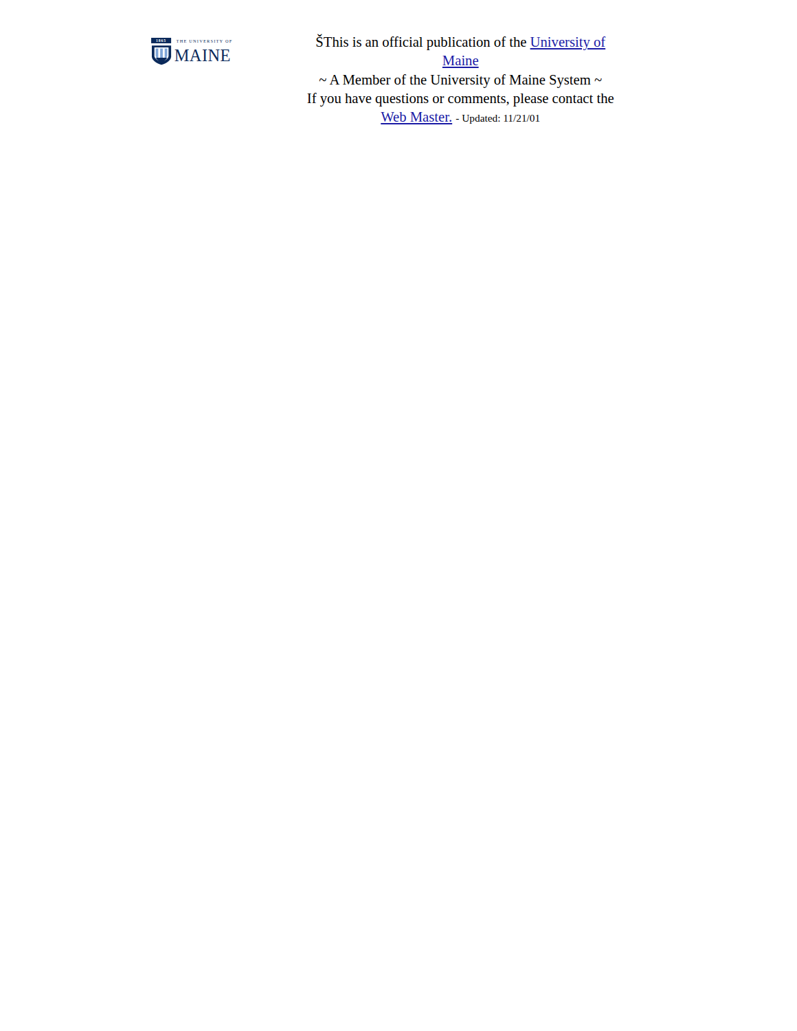1865 THE UNIVERSITY OF MAINE
ŠThis is an official publication of the University of Maine
~ A Member of the University of Maine System ~
If you have questions or comments, please contact the Web Master. - Updated: 11/21/01